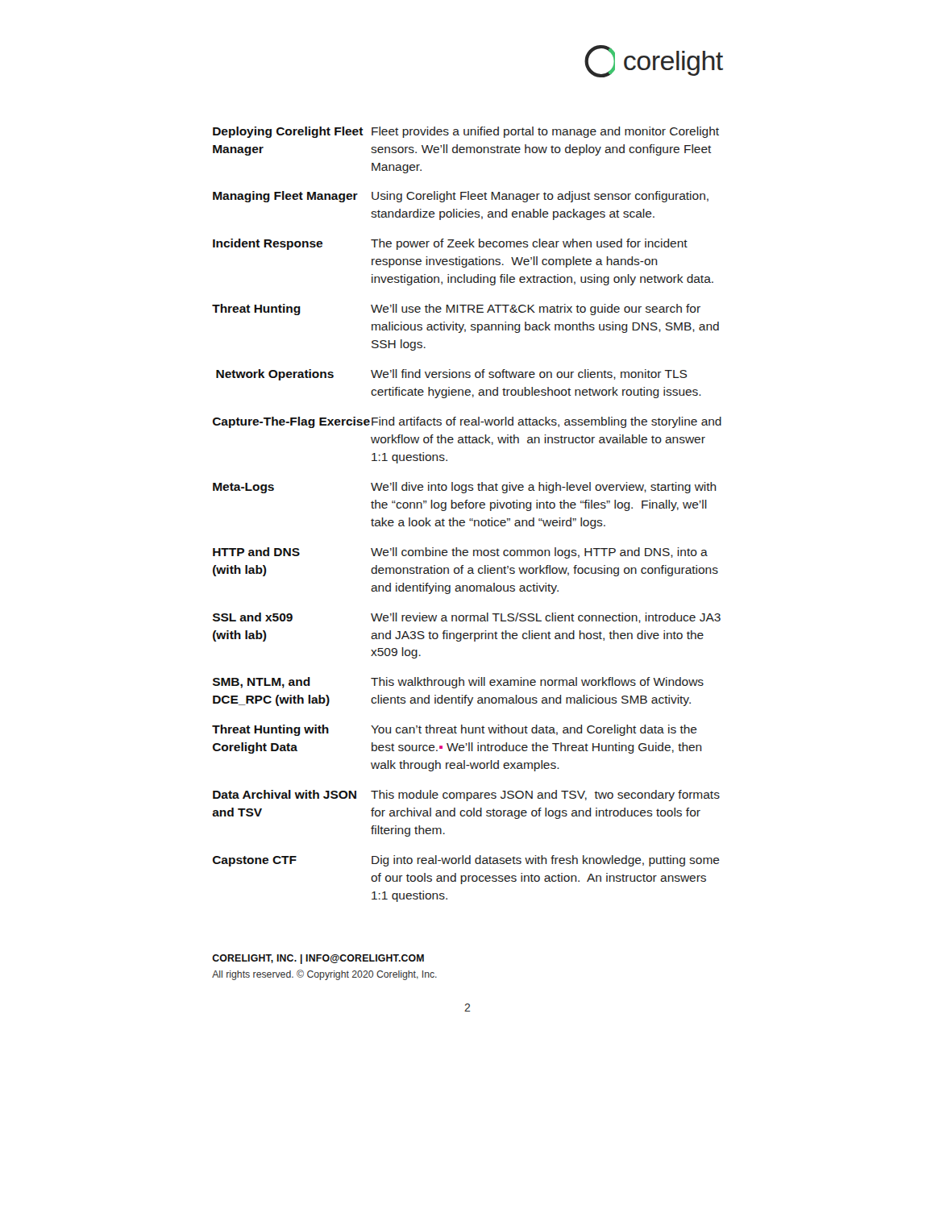corelight
| Deploying Corelight Fleet Manager | Fleet provides a unified portal to manage and monitor Corelight sensors. We’ll demonstrate how to deploy and configure Fleet Manager. |
| Managing Fleet Manager | Using Corelight Fleet Manager to adjust sensor configuration, standardize policies, and enable packages at scale. |
| Incident Response | The power of Zeek becomes clear when used for incident response investigations. We’ll complete a hands-on investigation, including file extraction, using only network data. |
| Threat Hunting | We’ll use the MITRE ATT&CK matrix to guide our search for malicious activity, spanning back months using DNS, SMB, and SSH logs. |
| Network Operations | We’ll find versions of software on our clients, monitor TLS certificate hygiene, and troubleshoot network routing issues. |
| Capture-The-Flag Exercise | Find artifacts of real-world attacks, assembling the storyline and workflow of the attack, with an instructor available to answer 1:1 questions. |
| Meta-Logs | We’ll dive into logs that give a high-level overview, starting with the “conn” log before pivoting into the “files” log. Finally, we’ll take a look at the “notice” and “weird” logs. |
| HTTP and DNS (with lab) | We’ll combine the most common logs, HTTP and DNS, into a demonstration of a client’s workflow, focusing on configurations and identifying anomalous activity. |
| SSL and x509 (with lab) | We’ll review a normal TLS/SSL client connection, introduce JA3 and JA3S to fingerprint the client and host, then dive into the x509 log. |
| SMB, NTLM, and DCE_RPC (with lab) | This walkthrough will examine normal workflows of Windows clients and identify anomalous and malicious SMB activity. |
| Threat Hunting with Corelight Data | You can’t threat hunt without data, and Corelight data is the best source. ▪ We’ll introduce the Threat Hunting Guide, then walk through real-world examples. |
| Data Archival with JSON and TSV | This module compares JSON and TSV, two secondary formats for archival and cold storage of logs and introduces tools for filtering them. |
| Capstone CTF | Dig into real-world datasets with fresh knowledge, putting some of our tools and processes into action. An instructor answers 1:1 questions. |
CORELIGHT, INC. | INFO@CORELIGHT.COM
All rights reserved. © Copyright 2020 Corelight, Inc.
2